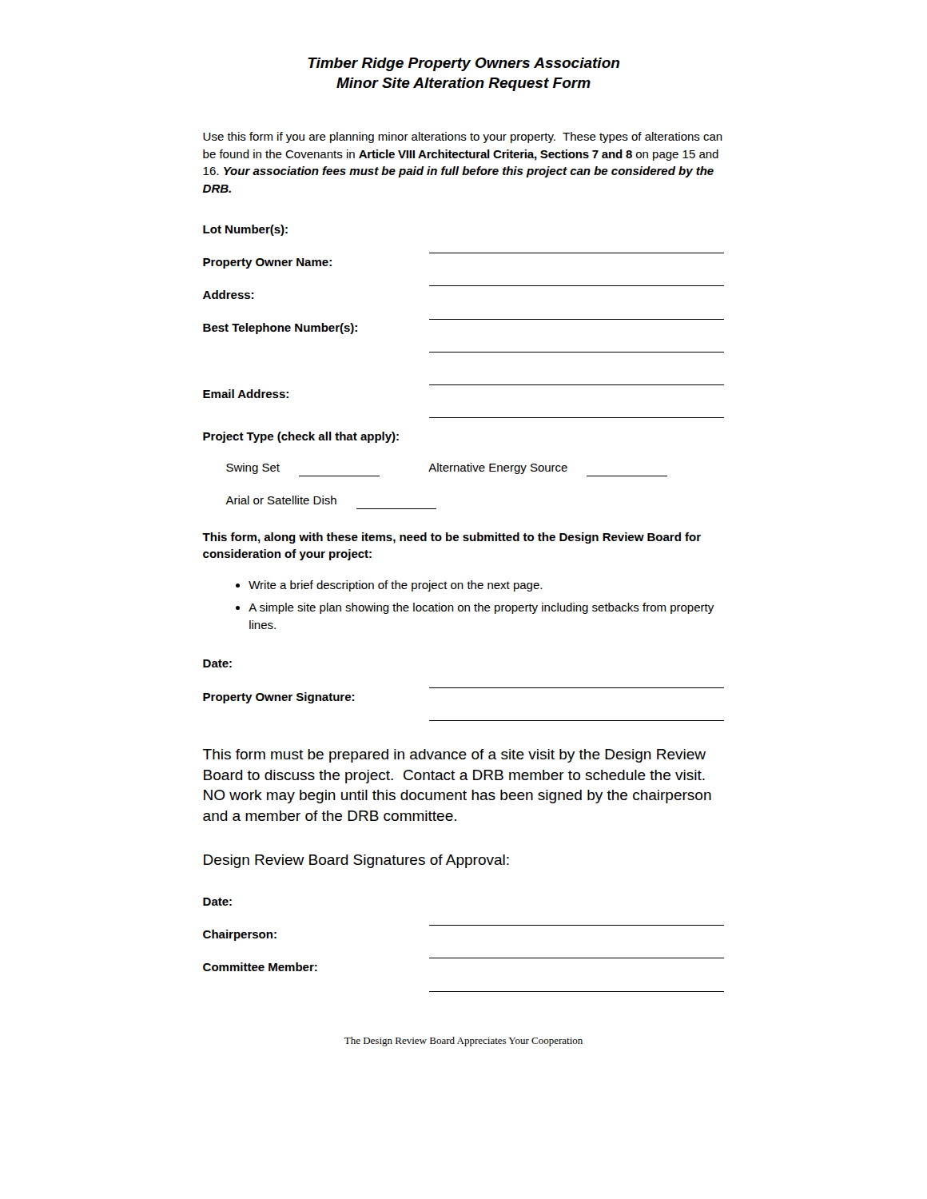Timber Ridge Property Owners Association
Minor Site Alteration Request Form
Use this form if you are planning minor alterations to your property. These types of alterations can be found in the Covenants in Article VIII Architectural Criteria, Sections 7 and 8 on page 15 and 16. Your association fees must be paid in full before this project can be considered by the DRB.
| Lot Number(s): | |
| Property Owner Name: | |
| Address: | |
| Best Telephone Number(s): | |
| Email Address: | |
Project Type (check all that apply):
Swing Set Alternative Energy Source
Arial or Satellite Dish
This form, along with these items, need to be submitted to the Design Review Board for consideration of your project:
Write a brief description of the project on the next page.
A simple site plan showing the location on the property including setbacks from property lines.
| Date: | |
| Property Owner Signature: | |
This form must be prepared in advance of a site visit by the Design Review Board to discuss the project. Contact a DRB member to schedule the visit. NO work may begin until this document has been signed by the chairperson and a member of the DRB committee.
Design Review Board Signatures of Approval:
| Date: | |
| Chairperson: | |
| Committee Member: | |
The Design Review Board Appreciates Your Cooperation